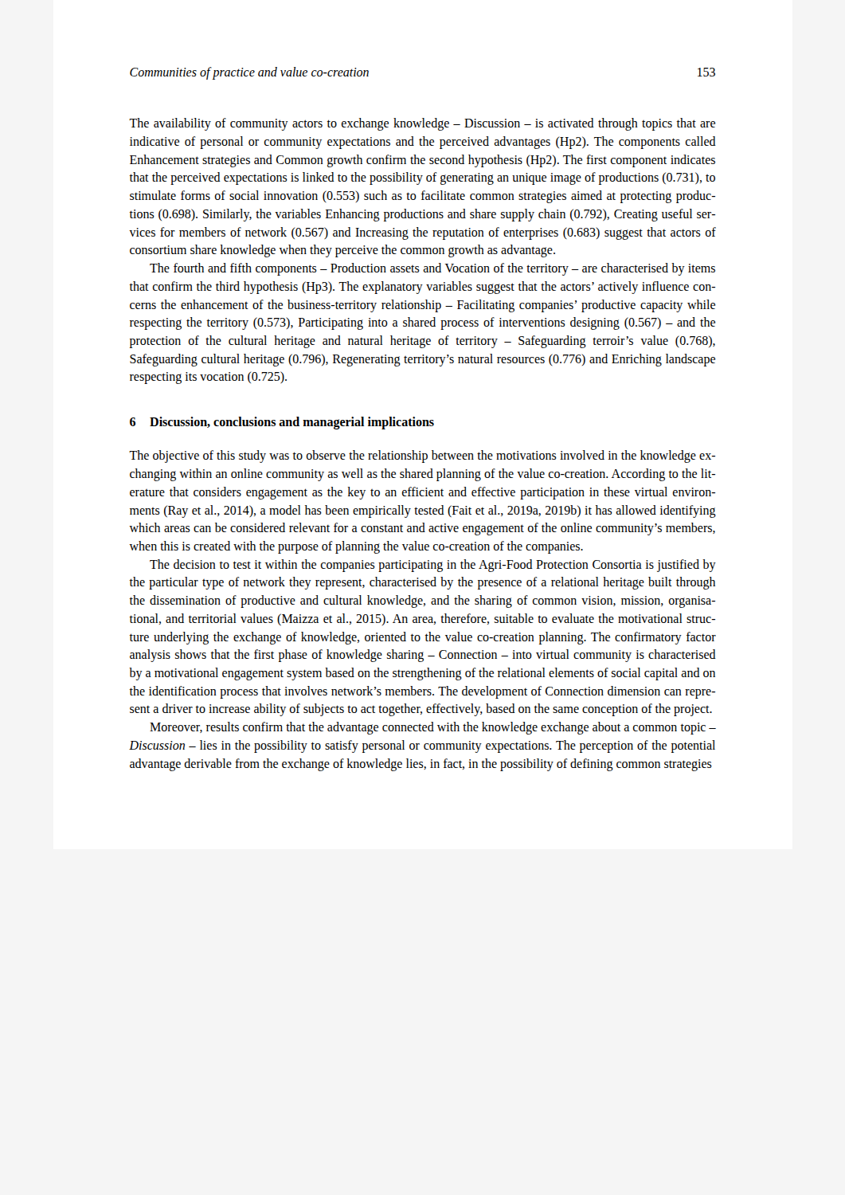Communities of practice and value co-creation 153
The availability of community actors to exchange knowledge – Discussion – is activated through topics that are indicative of personal or community expectations and the perceived advantages (Hp2). The components called Enhancement strategies and Common growth confirm the second hypothesis (Hp2). The first component indicates that the perceived expectations is linked to the possibility of generating an unique image of productions (0.731), to stimulate forms of social innovation (0.553) such as to facilitate common strategies aimed at protecting productions (0.698). Similarly, the variables Enhancing productions and share supply chain (0.792), Creating useful services for members of network (0.567) and Increasing the reputation of enterprises (0.683) suggest that actors of consortium share knowledge when they perceive the common growth as advantage.
The fourth and fifth components – Production assets and Vocation of the territory – are characterised by items that confirm the third hypothesis (Hp3). The explanatory variables suggest that the actors’ actively influence concerns the enhancement of the business-territory relationship – Facilitating companies’ productive capacity while respecting the territory (0.573), Participating into a shared process of interventions designing (0.567) – and the protection of the cultural heritage and natural heritage of territory – Safeguarding terroir’s value (0.768), Safeguarding cultural heritage (0.796), Regenerating territory’s natural resources (0.776) and Enriching landscape respecting its vocation (0.725).
6 Discussion, conclusions and managerial implications
The objective of this study was to observe the relationship between the motivations involved in the knowledge exchanging within an online community as well as the shared planning of the value co-creation. According to the literature that considers engagement as the key to an efficient and effective participation in these virtual environments (Ray et al., 2014), a model has been empirically tested (Fait et al., 2019a, 2019b) it has allowed identifying which areas can be considered relevant for a constant and active engagement of the online community’s members, when this is created with the purpose of planning the value co-creation of the companies.
The decision to test it within the companies participating in the Agri-Food Protection Consortia is justified by the particular type of network they represent, characterised by the presence of a relational heritage built through the dissemination of productive and cultural knowledge, and the sharing of common vision, mission, organisational, and territorial values (Maizza et al., 2015). An area, therefore, suitable to evaluate the motivational structure underlying the exchange of knowledge, oriented to the value co-creation planning. The confirmatory factor analysis shows that the first phase of knowledge sharing – Connection – into virtual community is characterised by a motivational engagement system based on the strengthening of the relational elements of social capital and on the identification process that involves network’s members. The development of Connection dimension can represent a driver to increase ability of subjects to act together, effectively, based on the same conception of the project.
Moreover, results confirm that the advantage connected with the knowledge exchange about a common topic – Discussion – lies in the possibility to satisfy personal or community expectations. The perception of the potential advantage derivable from the exchange of knowledge lies, in fact, in the possibility of defining common strategies